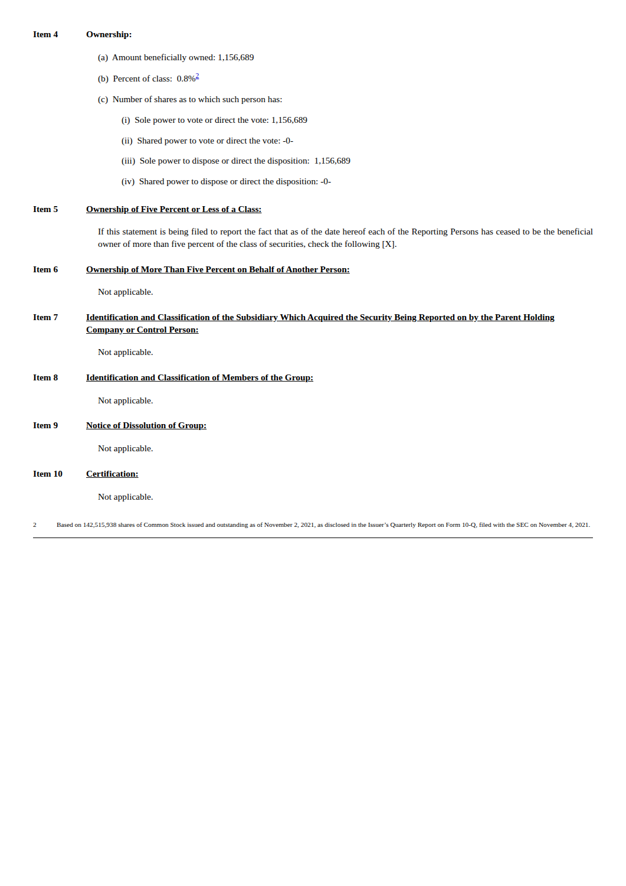Item 4
Ownership:
(a) Amount beneficially owned: 1,156,689
(b) Percent of class: 0.8%2
(c) Number of shares as to which such person has:
(i) Sole power to vote or direct the vote: 1,156,689
(ii) Shared power to vote or direct the vote: -0-
(iii) Sole power to dispose or direct the disposition: 1,156,689
(iv) Shared power to dispose or direct the disposition: -0-
Item 5
Ownership of Five Percent or Less of a Class:
If this statement is being filed to report the fact that as of the date hereof each of the Reporting Persons has ceased to be the beneficial owner of more than five percent of the class of securities, check the following [X].
Item 6
Ownership of More Than Five Percent on Behalf of Another Person:
Not applicable.
Item 7
Identification and Classification of the Subsidiary Which Acquired the Security Being Reported on by the Parent Holding Company or Control Person:
Not applicable.
Item 8
Identification and Classification of Members of the Group:
Not applicable.
Item 9
Notice of Dissolution of Group:
Not applicable.
Item 10
Certification:
Not applicable.
2
Based on 142,515,938 shares of Common Stock issued and outstanding as of November 2, 2021, as disclosed in the Issuer’s Quarterly Report on Form 10-Q, filed with the SEC on November 4, 2021.